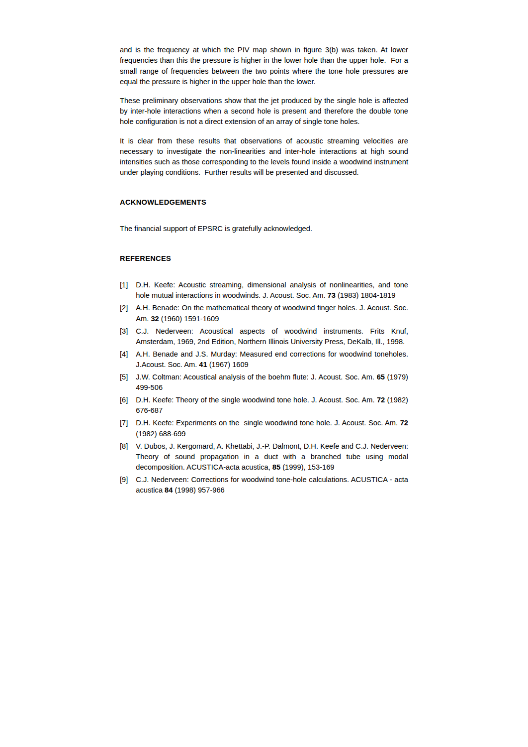and is the frequency at which the PIV map shown in figure 3(b) was taken. At lower frequencies than this the pressure is higher in the lower hole than the upper hole. For a small range of frequencies between the two points where the tone hole pressures are equal the pressure is higher in the upper hole than the lower.
These preliminary observations show that the jet produced by the single hole is affected by inter-hole interactions when a second hole is present and therefore the double tone hole configuration is not a direct extension of an array of single tone holes.
It is clear from these results that observations of acoustic streaming velocities are necessary to investigate the non-linearities and inter-hole interactions at high sound intensities such as those corresponding to the levels found inside a woodwind instrument under playing conditions. Further results will be presented and discussed.
ACKNOWLEDGEMENTS
The financial support of EPSRC is gratefully acknowledged.
REFERENCES
[1] D.H. Keefe: Acoustic streaming, dimensional analysis of nonlinearities, and tone hole mutual interactions in woodwinds. J. Acoust. Soc. Am. 73 (1983) 1804-1819
[2] A.H. Benade: On the mathematical theory of woodwind finger holes. J. Acoust. Soc. Am. 32 (1960) 1591-1609
[3] C.J. Nederveen: Acoustical aspects of woodwind instruments. Frits Knuf, Amsterdam, 1969, 2nd Edition, Northern Illinois University Press, DeKalb, Ill., 1998.
[4] A.H. Benade and J.S. Murday: Measured end corrections for woodwind toneholes. J.Acoust. Soc. Am. 41 (1967) 1609
[5] J.W. Coltman: Acoustical analysis of the boehm flute: J. Acoust. Soc. Am. 65 (1979) 499-506
[6] D.H. Keefe: Theory of the single woodwind tone hole. J. Acoust. Soc. Am. 72 (1982) 676-687
[7] D.H. Keefe: Experiments on the single woodwind tone hole. J. Acoust. Soc. Am. 72 (1982) 688-699
[8] V. Dubos, J. Kergomard, A. Khettabi, J.-P. Dalmont, D.H. Keefe and C.J. Nederveen: Theory of sound propagation in a duct with a branched tube using modal decomposition. ACUSTICA-acta acustica, 85 (1999), 153-169
[9] C.J. Nederveen: Corrections for woodwind tone-hole calculations. ACUSTICA - acta acustica 84 (1998) 957-966